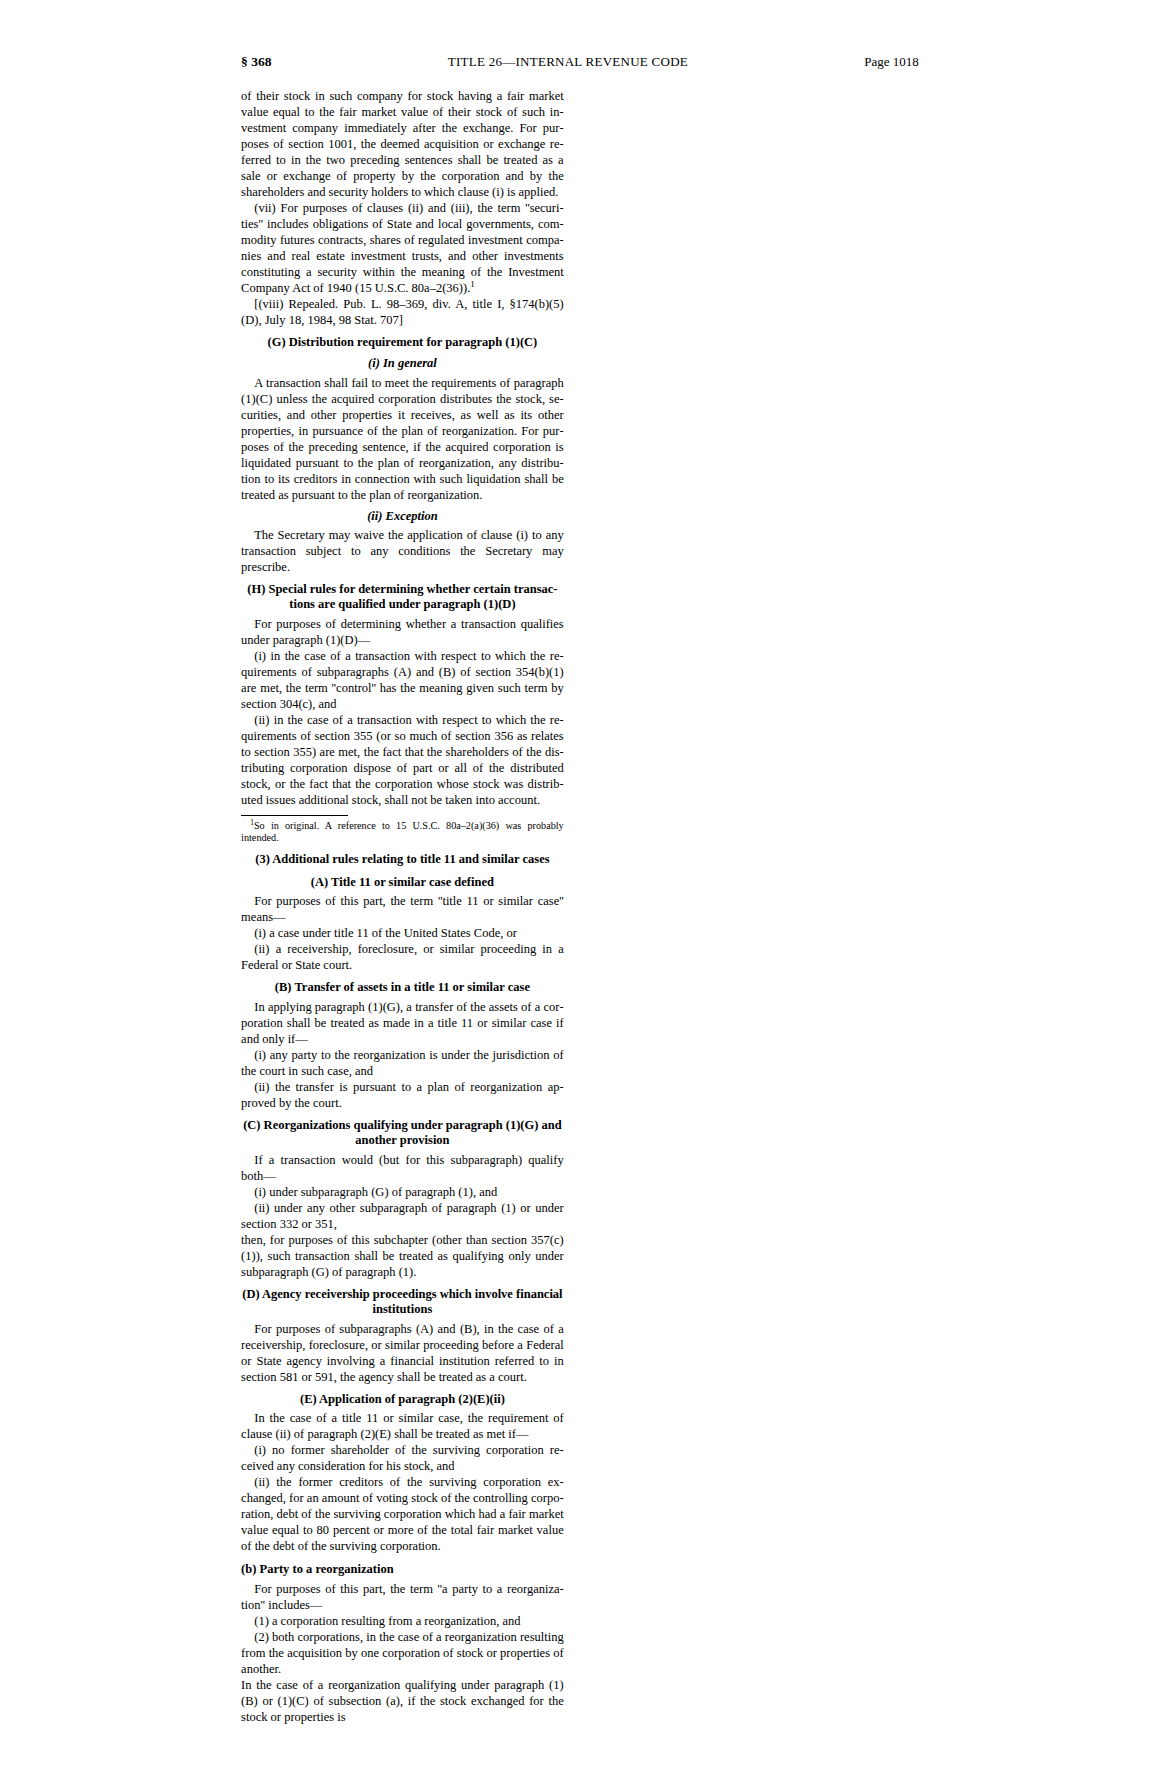§ 368 TITLE 26—INTERNAL REVENUE CODE Page 1018
of their stock in such company for stock having a fair market value equal to the fair market value of their stock of such investment company immediately after the exchange. For purposes of section 1001, the deemed acquisition or exchange referred to in the two preceding sentences shall be treated as a sale or exchange of property by the corporation and by the shareholders and security holders to which clause (i) is applied.
(vii) For purposes of clauses (ii) and (iii), the term ''securities'' includes obligations of State and local governments, commodity futures contracts, shares of regulated investment companies and real estate investment trusts, and other investments constituting a security within the meaning of the Investment Company Act of 1940 (15 U.S.C. 80a–2(36)).1
[(viii) Repealed. Pub. L. 98–369, div. A, title I, §174(b)(5)(D), July 18, 1984, 98 Stat. 707]
(G) Distribution requirement for paragraph (1)(C)
(i) In general
A transaction shall fail to meet the requirements of paragraph (1)(C) unless the acquired corporation distributes the stock, securities, and other properties it receives, as well as its other properties, in pursuance of the plan of reorganization. For purposes of the preceding sentence, if the acquired corporation is liquidated pursuant to the plan of reorganization, any distribution to its creditors in connection with such liquidation shall be treated as pursuant to the plan of reorganization.
(ii) Exception
The Secretary may waive the application of clause (i) to any transaction subject to any conditions the Secretary may prescribe.
(H) Special rules for determining whether certain transactions are qualified under paragraph (1)(D)
For purposes of determining whether a transaction qualifies under paragraph (1)(D)—
(i) in the case of a transaction with respect to which the requirements of subparagraphs (A) and (B) of section 354(b)(1) are met, the term ''control'' has the meaning given such term by section 304(c), and
(ii) in the case of a transaction with respect to which the requirements of section 355 (or so much of section 356 as relates to section 355) are met, the fact that the shareholders of the distributing corporation dispose of part or all of the distributed stock, or the fact that the corporation whose stock was distributed issues additional stock, shall not be taken into account.
1So in original. A reference to 15 U.S.C. 80a–2(a)(36) was probably intended.
(3) Additional rules relating to title 11 and similar cases
(A) Title 11 or similar case defined
For purposes of this part, the term ''title 11 or similar case'' means—
(i) a case under title 11 of the United States Code, or
(ii) a receivership, foreclosure, or similar proceeding in a Federal or State court.
(B) Transfer of assets in a title 11 or similar case
In applying paragraph (1)(G), a transfer of the assets of a corporation shall be treated as made in a title 11 or similar case if and only if—
(i) any party to the reorganization is under the jurisdiction of the court in such case, and
(ii) the transfer is pursuant to a plan of reorganization approved by the court.
(C) Reorganizations qualifying under paragraph (1)(G) and another provision
If a transaction would (but for this subparagraph) qualify both—
(i) under subparagraph (G) of paragraph (1), and
(ii) under any other subparagraph of paragraph (1) or under section 332 or 351,
then, for purposes of this subchapter (other than section 357(c)(1)), such transaction shall be treated as qualifying only under subparagraph (G) of paragraph (1).
(D) Agency receivership proceedings which involve financial institutions
For purposes of subparagraphs (A) and (B), in the case of a receivership, foreclosure, or similar proceeding before a Federal or State agency involving a financial institution referred to in section 581 or 591, the agency shall be treated as a court.
(E) Application of paragraph (2)(E)(ii)
In the case of a title 11 or similar case, the requirement of clause (ii) of paragraph (2)(E) shall be treated as met if—
(i) no former shareholder of the surviving corporation received any consideration for his stock, and
(ii) the former creditors of the surviving corporation exchanged, for an amount of voting stock of the controlling corporation, debt of the surviving corporation which had a fair market value equal to 80 percent or more of the total fair market value of the debt of the surviving corporation.
(b) Party to a reorganization
For purposes of this part, the term ''a party to a reorganization'' includes—
(1) a corporation resulting from a reorganization, and
(2) both corporations, in the case of a reorganization resulting from the acquisition by one corporation of stock or properties of another.
In the case of a reorganization qualifying under paragraph (1)(B) or (1)(C) of subsection (a), if the stock exchanged for the stock or properties is